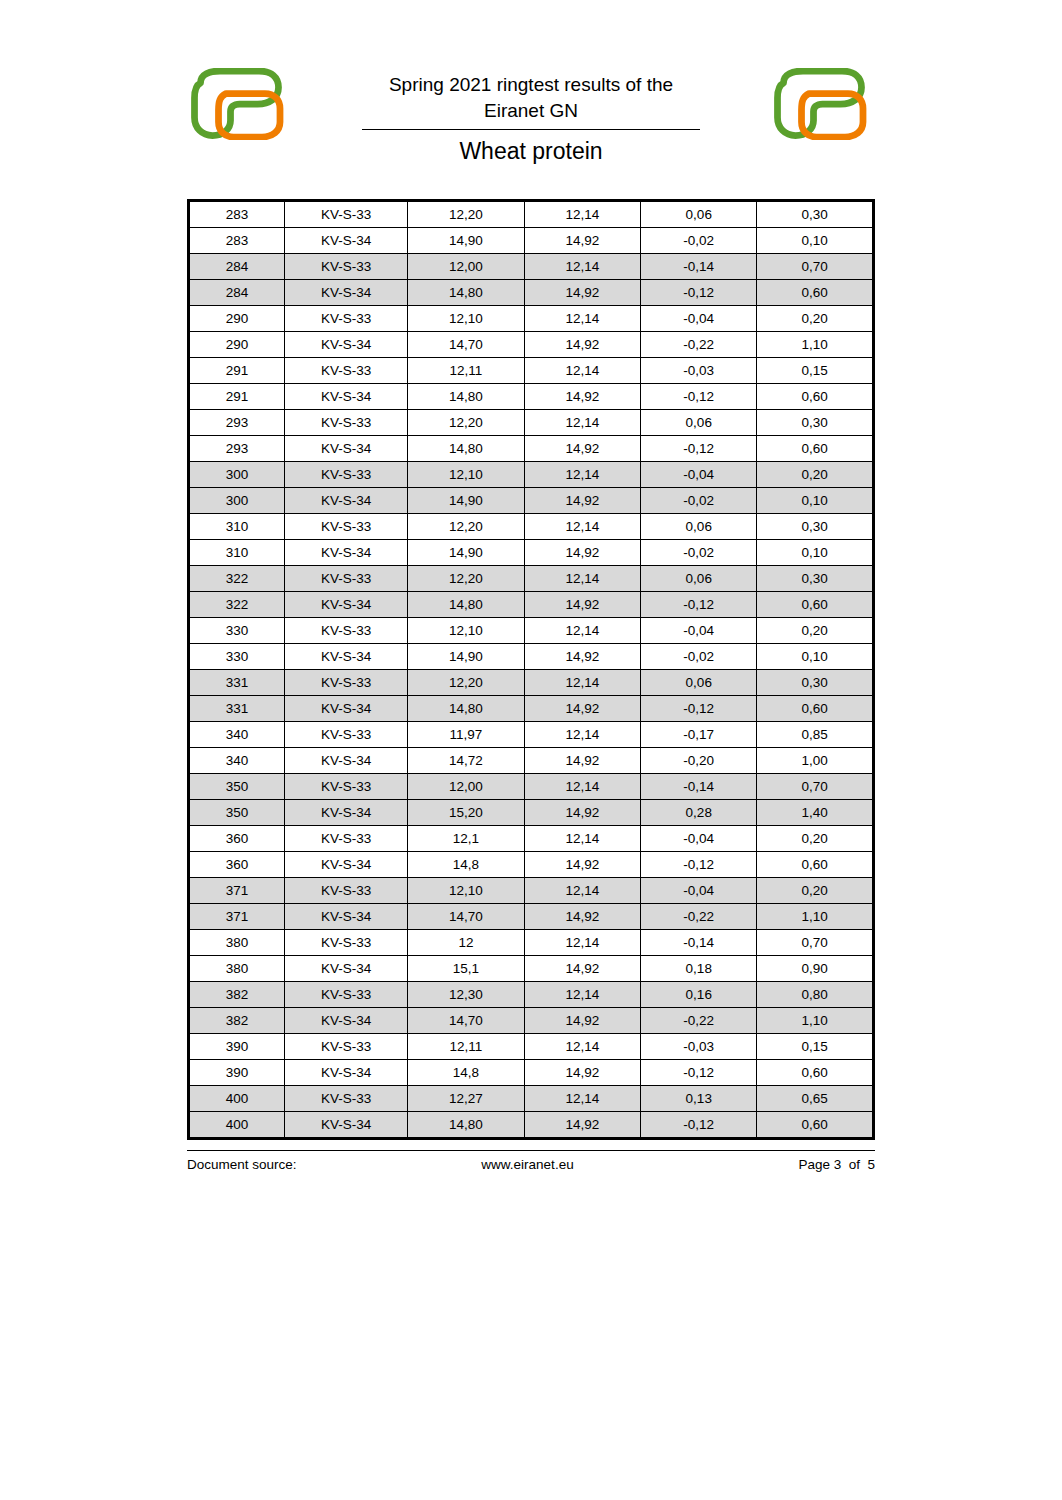Spring 2021 ringtest results of the
Eiranet GN
Wheat protein
| 283 | KV-S-33 | 12,20 | 12,14 | 0,06 | 0,30 |
| 283 | KV-S-34 | 14,90 | 14,92 | -0,02 | 0,10 |
| 284 | KV-S-33 | 12,00 | 12,14 | -0,14 | 0,70 |
| 284 | KV-S-34 | 14,80 | 14,92 | -0,12 | 0,60 |
| 290 | KV-S-33 | 12,10 | 12,14 | -0,04 | 0,20 |
| 290 | KV-S-34 | 14,70 | 14,92 | -0,22 | 1,10 |
| 291 | KV-S-33 | 12,11 | 12,14 | -0,03 | 0,15 |
| 291 | KV-S-34 | 14,80 | 14,92 | -0,12 | 0,60 |
| 293 | KV-S-33 | 12,20 | 12,14 | 0,06 | 0,30 |
| 293 | KV-S-34 | 14,80 | 14,92 | -0,12 | 0,60 |
| 300 | KV-S-33 | 12,10 | 12,14 | -0,04 | 0,20 |
| 300 | KV-S-34 | 14,90 | 14,92 | -0,02 | 0,10 |
| 310 | KV-S-33 | 12,20 | 12,14 | 0,06 | 0,30 |
| 310 | KV-S-34 | 14,90 | 14,92 | -0,02 | 0,10 |
| 322 | KV-S-33 | 12,20 | 12,14 | 0,06 | 0,30 |
| 322 | KV-S-34 | 14,80 | 14,92 | -0,12 | 0,60 |
| 330 | KV-S-33 | 12,10 | 12,14 | -0,04 | 0,20 |
| 330 | KV-S-34 | 14,90 | 14,92 | -0,02 | 0,10 |
| 331 | KV-S-33 | 12,20 | 12,14 | 0,06 | 0,30 |
| 331 | KV-S-34 | 14,80 | 14,92 | -0,12 | 0,60 |
| 340 | KV-S-33 | 11,97 | 12,14 | -0,17 | 0,85 |
| 340 | KV-S-34 | 14,72 | 14,92 | -0,20 | 1,00 |
| 350 | KV-S-33 | 12,00 | 12,14 | -0,14 | 0,70 |
| 350 | KV-S-34 | 15,20 | 14,92 | 0,28 | 1,40 |
| 360 | KV-S-33 | 12,1 | 12,14 | -0,04 | 0,20 |
| 360 | KV-S-34 | 14,8 | 14,92 | -0,12 | 0,60 |
| 371 | KV-S-33 | 12,10 | 12,14 | -0,04 | 0,20 |
| 371 | KV-S-34 | 14,70 | 14,92 | -0,22 | 1,10 |
| 380 | KV-S-33 | 12 | 12,14 | -0,14 | 0,70 |
| 380 | KV-S-34 | 15,1 | 14,92 | 0,18 | 0,90 |
| 382 | KV-S-33 | 12,30 | 12,14 | 0,16 | 0,80 |
| 382 | KV-S-34 | 14,70 | 14,92 | -0,22 | 1,10 |
| 390 | KV-S-33 | 12,11 | 12,14 | -0,03 | 0,15 |
| 390 | KV-S-34 | 14,8 | 14,92 | -0,12 | 0,60 |
| 400 | KV-S-33 | 12,27 | 12,14 | 0,13 | 0,65 |
| 400 | KV-S-34 | 14,80 | 14,92 | -0,12 | 0,60 |
Document source:
www.eiranet.eu
Page 3 of 5